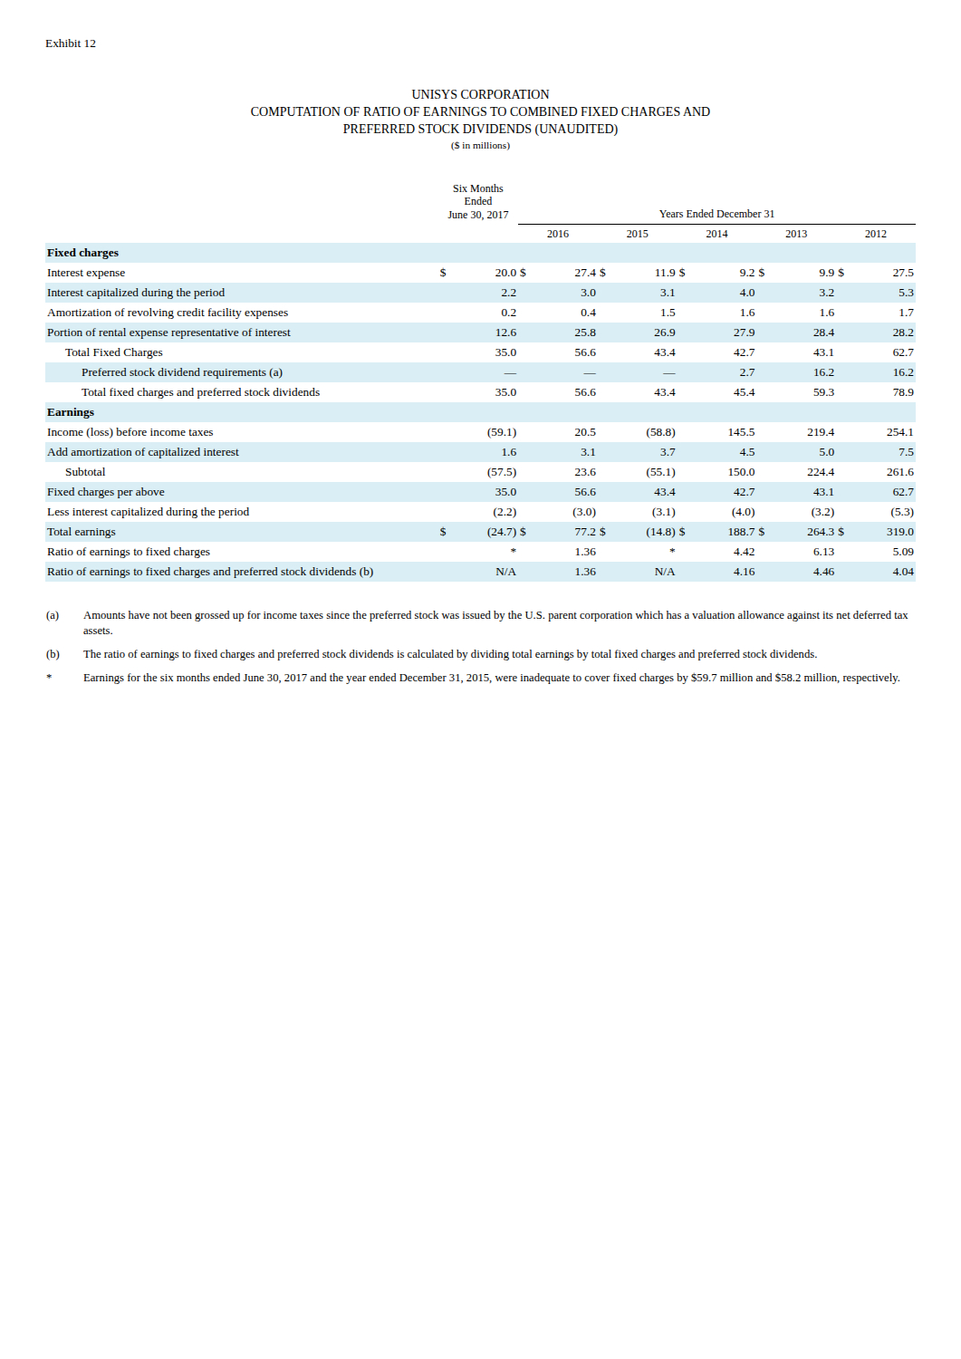Exhibit 12
UNISYS CORPORATION
COMPUTATION OF RATIO OF EARNINGS TO COMBINED FIXED CHARGES AND
PREFERRED STOCK DIVIDENDS (UNAUDITED)
($ in millions)
| | Six Months Ended June 30, 2017 | Years Ended December 31 |
| | | 2016 | 2015 | 2014 | 2013 | 2012 |
| Fixed charges | |
| Interest expense | $ | 20.0 | $ | 27.4 | $ | 11.9 | $ | 9.2 | $ | 9.9 | $ | 27.5 |
| Interest capitalized during the period | | 2.2 | | 3.0 | | 3.1 | | 4.0 | | 3.2 | | 5.3 |
| Amortization of revolving credit facility expenses | | 0.2 | | 0.4 | | 1.5 | | 1.6 | | 1.6 | | 1.7 |
| Portion of rental expense representative of interest | | 12.6 | | 25.8 | | 26.9 | | 27.9 | | 28.4 | | 28.2 |
| Total Fixed Charges | | 35.0 | | 56.6 | | 43.4 | | 42.7 | | 43.1 | | 62.7 |
| Preferred stock dividend requirements (a) | | — | | — | | — | | 2.7 | | 16.2 | | 16.2 |
| Total fixed charges and preferred stock dividends | | 35.0 | | 56.6 | | 43.4 | | 45.4 | | 59.3 | | 78.9 |
| Earnings | |
| Income (loss) before income taxes | | (59.1) | | 20.5 | | (58.8) | | 145.5 | | 219.4 | | 254.1 |
| Add amortization of capitalized interest | | 1.6 | | 3.1 | | 3.7 | | 4.5 | | 5.0 | | 7.5 |
| Subtotal | | (57.5) | | 23.6 | | (55.1) | | 150.0 | | 224.4 | | 261.6 |
| Fixed charges per above | | 35.0 | | 56.6 | | 43.4 | | 42.7 | | 43.1 | | 62.7 |
| Less interest capitalized during the period | | (2.2) | | (3.0) | | (3.1) | | (4.0) | | (3.2) | | (5.3) |
| Total earnings | $ | (24.7) | $ | 77.2 | $ | (14.8) | $ | 188.7 | $ | 264.3 | $ | 319.0 |
| Ratio of earnings to fixed charges | | * | | 1.36 | | * | | 4.42 | | 6.13 | | 5.09 |
| Ratio of earnings to fixed charges and preferred stock dividends (b) | | N/A | | 1.36 | | N/A | | 4.16 | | 4.46 | | 4.04 |
| (a) | Amounts have not been grossed up for income taxes since the preferred stock was issued by the U.S. parent corporation which has a valuation allowance against its net deferred tax assets. |
| (b) | The ratio of earnings to fixed charges and preferred stock dividends is calculated by dividing total earnings by total fixed charges and preferred stock dividends. |
| * | Earnings for the six months ended June 30, 2017 and the year ended December 31, 2015, were inadequate to cover fixed charges by $59.7 million and $58.2 million, respectively. |